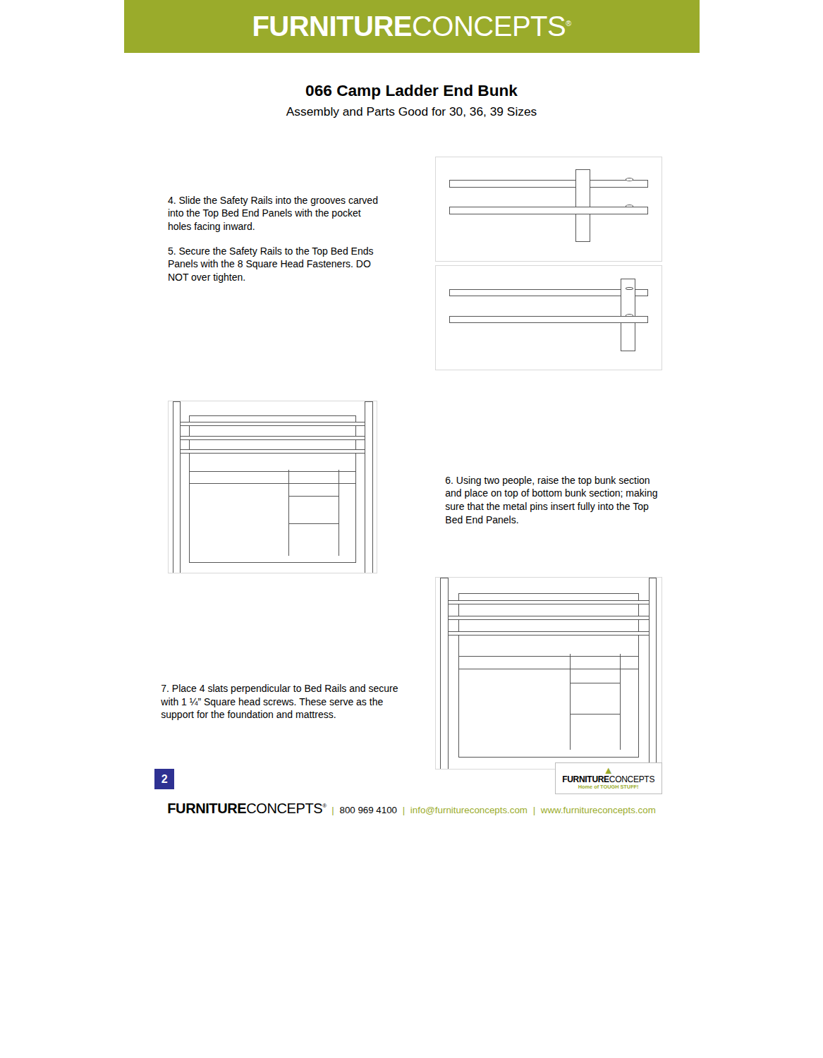FURNITURECONCEPTS®
066 Camp Ladder End Bunk
Assembly and Parts Good for 30, 36, 39 Sizes
4. Slide the Safety Rails into the grooves carved into the Top Bed End Panels with the pocket holes facing inward.
5. Secure the Safety Rails to the Top Bed Ends Panels with the 8 Square Head Fasteners. DO NOT over tighten.
6. Using two people, raise the top bunk section and place on top of bottom bunk section; making sure that the metal pins insert fully into the Top Bed End Panels.
7. Place 4 slats perpendicular to Bed Rails and secure with 1 ¼” Square head screws. These serve as the support for the foundation and mattress.
2
▲
FURNITURECONCEPTS
Home of TOUGH STUFF!
FURNITURECONCEPTS® | 800 969 4100 | info@furnitureconcepts.com | www.furnitureconcepts.com